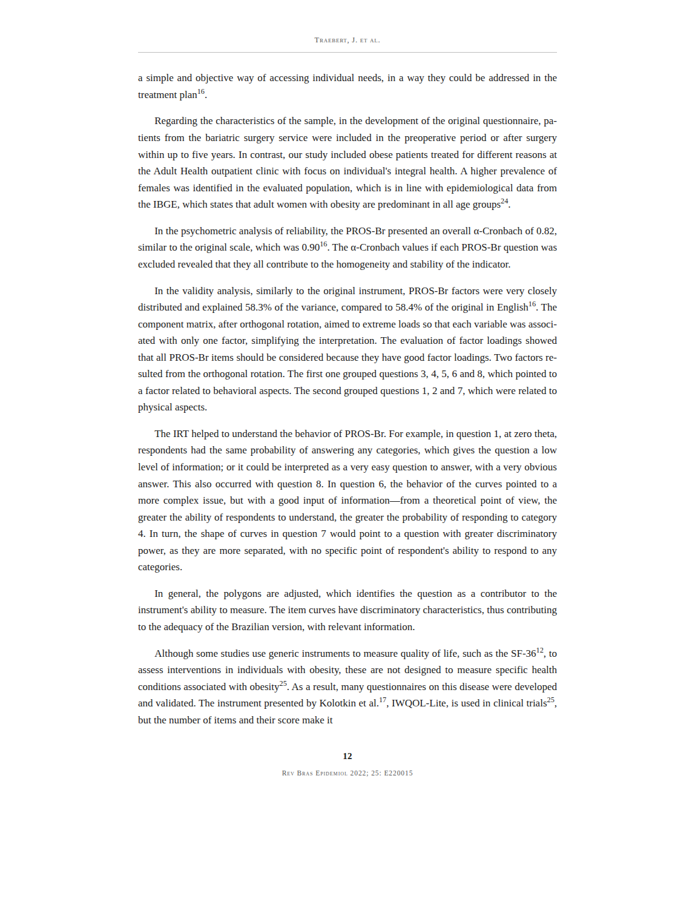Traebert, J. et al.
a simple and objective way of accessing individual needs, in a way they could be addressed in the treatment plan16.
Regarding the characteristics of the sample, in the development of the original questionnaire, patients from the bariatric surgery service were included in the preoperative period or after surgery within up to five years. In contrast, our study included obese patients treated for different reasons at the Adult Health outpatient clinic with focus on individual's integral health. A higher prevalence of females was identified in the evaluated population, which is in line with epidemiological data from the IBGE, which states that adult women with obesity are predominant in all age groups24.
In the psychometric analysis of reliability, the PROS-Br presented an overall α-Cronbach of 0.82, similar to the original scale, which was 0.9016. The α-Cronbach values if each PROS-Br question was excluded revealed that they all contribute to the homogeneity and stability of the indicator.
In the validity analysis, similarly to the original instrument, PROS-Br factors were very closely distributed and explained 58.3% of the variance, compared to 58.4% of the original in English16. The component matrix, after orthogonal rotation, aimed to extreme loads so that each variable was associated with only one factor, simplifying the interpretation. The evaluation of factor loadings showed that all PROS-Br items should be considered because they have good factor loadings. Two factors resulted from the orthogonal rotation. The first one grouped questions 3, 4, 5, 6 and 8, which pointed to a factor related to behavioral aspects. The second grouped questions 1, 2 and 7, which were related to physical aspects.
The IRT helped to understand the behavior of PROS-Br. For example, in question 1, at zero theta, respondents had the same probability of answering any categories, which gives the question a low level of information; or it could be interpreted as a very easy question to answer, with a very obvious answer. This also occurred with question 8. In question 6, the behavior of the curves pointed to a more complex issue, but with a good input of information—from a theoretical point of view, the greater the ability of respondents to understand, the greater the probability of responding to category 4. In turn, the shape of curves in question 7 would point to a question with greater discriminatory power, as they are more separated, with no specific point of respondent's ability to respond to any categories.
In general, the polygons are adjusted, which identifies the question as a contributor to the instrument's ability to measure. The item curves have discriminatory characteristics, thus contributing to the adequacy of the Brazilian version, with relevant information.
Although some studies use generic instruments to measure quality of life, such as the SF-3612, to assess interventions in individuals with obesity, these are not designed to measure specific health conditions associated with obesity25. As a result, many questionnaires on this disease were developed and validated. The instrument presented by Kolotkin et al.17, IWQOL-Lite, is used in clinical trials25, but the number of items and their score make it
12
Rev Bras Epidemiol 2022; 25: E220015